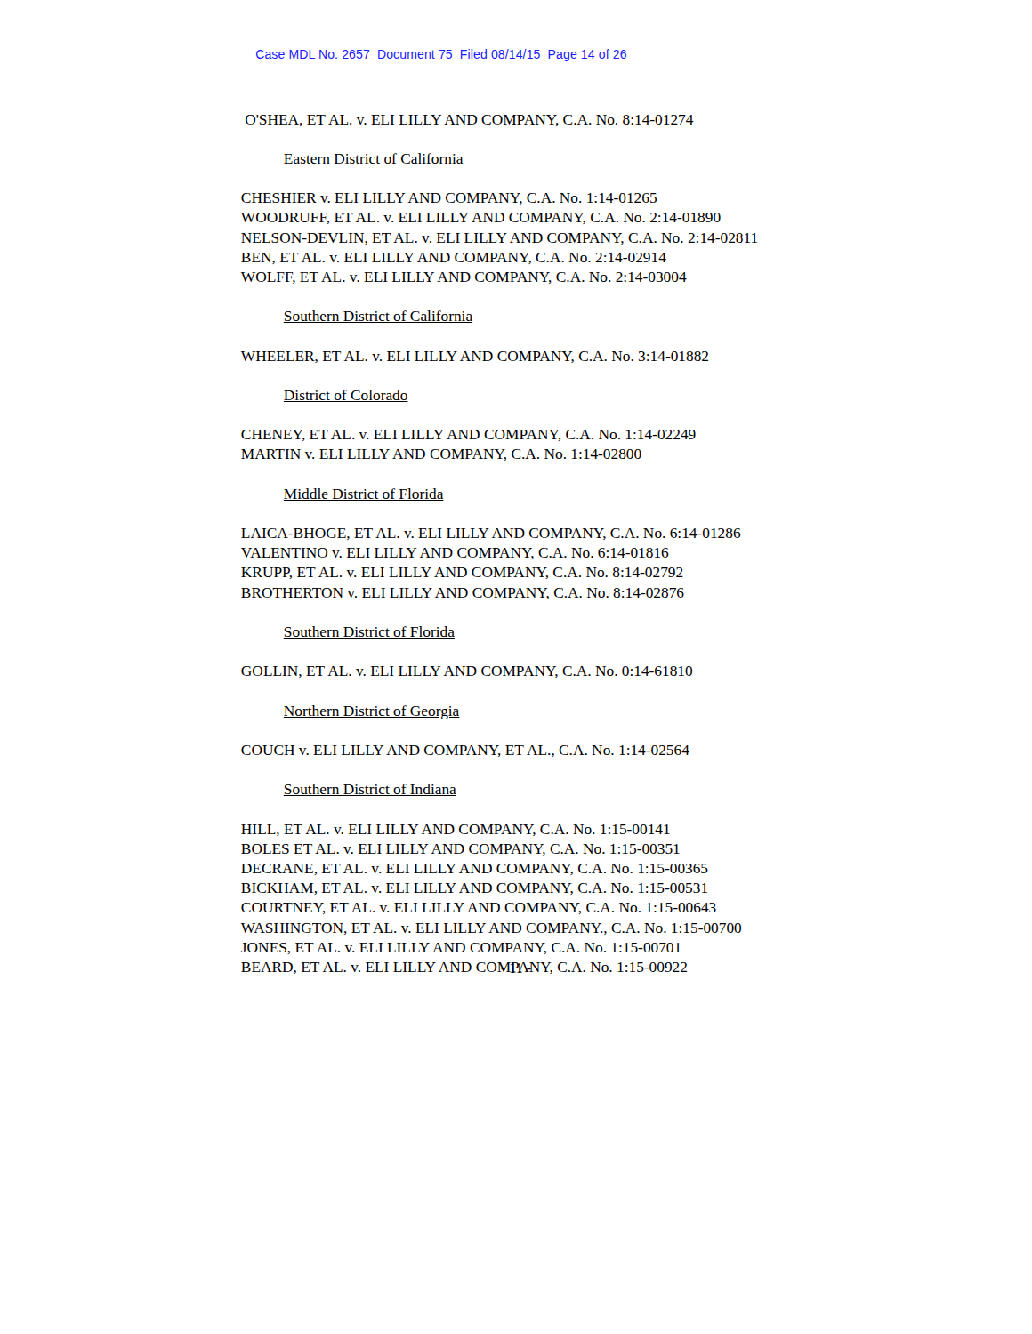Case MDL No. 2657 Document 75 Filed 08/14/15 Page 14 of 26
O'SHEA, ET AL. v. ELI LILLY AND COMPANY, C.A. No. 8:14‑01274
Eastern District of California
CHESHIER v. ELI LILLY AND COMPANY, C.A. No. 1:14‑01265
WOODRUFF, ET AL. v. ELI LILLY AND COMPANY, C.A. No. 2:14‑01890
NELSON‑DEVLIN, ET AL. v. ELI LILLY AND COMPANY, C.A. No. 2:14‑02811
BEN, ET AL. v. ELI LILLY AND COMPANY, C.A. No. 2:14‑02914
WOLFF, ET AL. v. ELI LILLY AND COMPANY, C.A. No. 2:14‑03004
Southern District of California
WHEELER, ET AL. v. ELI LILLY AND COMPANY, C.A. No. 3:14‑01882
District of Colorado
CHENEY, ET AL. v. ELI LILLY AND COMPANY, C.A. No. 1:14‑02249
MARTIN v. ELI LILLY AND COMPANY, C.A. No. 1:14‑02800
Middle District of Florida
LAICA‑BHOGE, ET AL. v. ELI LILLY AND COMPANY, C.A. No. 6:14‑01286
VALENTINO v. ELI LILLY AND COMPANY, C.A. No. 6:14‑01816
KRUPP, ET AL. v. ELI LILLY AND COMPANY, C.A. No. 8:14‑02792
BROTHERTON v. ELI LILLY AND COMPANY, C.A. No. 8:14‑02876
Southern District of Florida
GOLLIN, ET AL. v. ELI LILLY AND COMPANY, C.A. No. 0:14‑61810
Northern District of Georgia
COUCH v. ELI LILLY AND COMPANY, ET AL., C.A. No. 1:14‑02564
Southern District of Indiana
HILL, ET AL. v. ELI LILLY AND COMPANY, C.A. No. 1:15‑00141
BOLES ET AL. v. ELI LILLY AND COMPANY, C.A. No. 1:15‑00351
DECRANE, ET AL. v. ELI LILLY AND COMPANY, C.A. No. 1:15‑00365
BICKHAM, ET AL. v. ELI LILLY AND COMPANY, C.A. No. 1:15‑00531
COURTNEY, ET AL. v. ELI LILLY AND COMPANY, C.A. No. 1:15‑00643
WASHINGTON, ET AL. v. ELI LILLY AND COMPANY., C.A. No. 1:15‑00700
JONES, ET AL. v. ELI LILLY AND COMPANY, C.A. No. 1:15‑00701
BEARD, ET AL. v. ELI LILLY AND COMPANY, C.A. No. 1:15‑00922
- 11 -